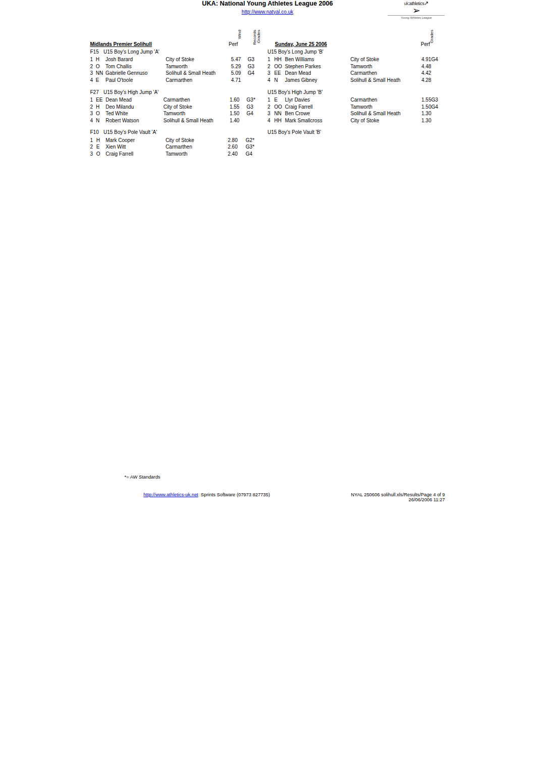uk:athletics↗
➢
Young Athletes League
UKA: National Young Athletes League 2006
http://www.natyal.co.uk
| Midlands Premier Solihull | Perf | Wind | Records Grades | Sunday, June 25 2006 | Perf | Grades |
| F15 U15 Boy's Long Jump 'A' / 1 / H / Josh Barard / City of Stoke / 5.47 / / G3 / / 2 / O / Tom Challis / Tamworth / 5.29 / / G3 / / 3 / NN / Gabrielle Gennuso / Solihull & Small Heath / 5.09 / / G4 / / 4 / E / Paul O'toole / Carmarthen / 4.71 / / / | U15 Boy's Long Jump 'B' / 1 / HH / Ben Williams / City of Stoke / 4.91 / G4 / / 2 / OO / Stephen Parkes / Tamworth / 4.48 / / / 3 / EE / Dean Mead / Carmarthen / 4.42 / / / 4 / N / James Gibney / Solihull & Small Heath / 4.28 / / |
| F27 U15 Boy's High Jump 'A' / 1 / EE / Dean Mead / Carmarthen / 1.60 / / G3* / / 2 / H / Deo Milandu / City of Stoke / 1.55 / / G3 / / 3 / O / Ted White / Tamworth / 1.50 / / G4 / / 4 / N / Robert Watson / Solihull & Small Heath / 1.40 / / / | U15 Boy's High Jump 'B' / 1 / E / Llyr Davies / Carmarthen / 1.55 / G3 / / 2 / OO / Craig Farrell / Tamworth / 1.50 / G4 / / 3 / NN / Ben Crowe / Solihull & Small Heath / 1.30 / / / 4 / HH / Mark Smallcross / City of Stoke / 1.30 / / |
| F10 U15 Boy's Pole Vault 'A' / 1 / H / Mark Cooper / City of Stoke / 2.80 / / G2* / / 2 / E / Xien Witt / Carmarthen / 2.60 / / G3* / / 3 / O / Craig Farrell / Tamworth / 2.40 / / G4 / | U15 Boy's Pole Vault 'B' |
*= AW Standards
http://www.athletics-uk.net Sprints Software (07973 827735)
NYAL 250606 solihull.xls/Results/Page 4 of 9
26/06/2006 11:27